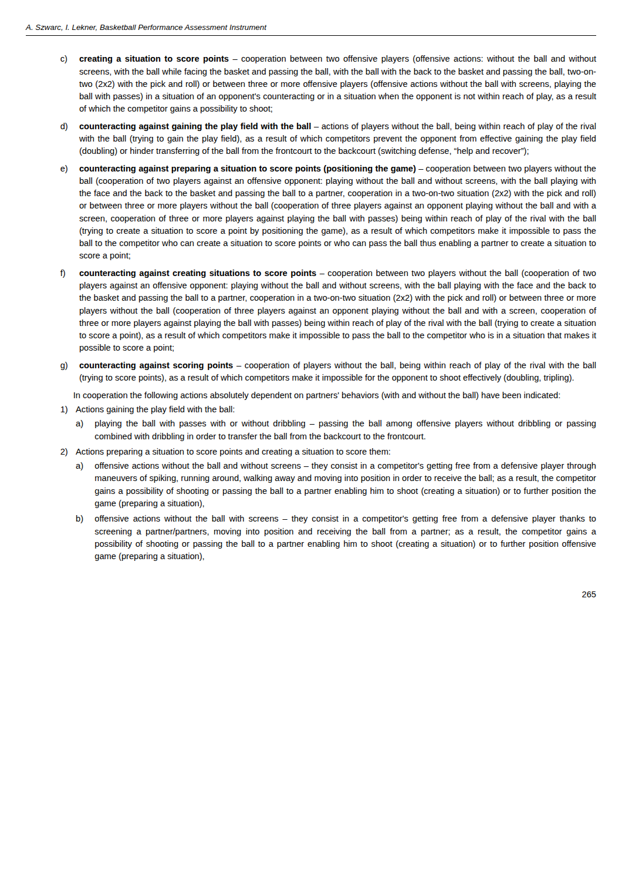A. Szwarc, I. Lekner, Basketball Performance Assessment Instrument
c) creating a situation to score points – cooperation between two offensive players (offensive actions: without the ball and without screens, with the ball while facing the basket and passing the ball, with the ball with the back to the basket and passing the ball, two-on-two (2x2) with the pick and roll) or between three or more offensive players (offensive actions without the ball with screens, playing the ball with passes) in a situation of an opponent's counteracting or in a situation when the opponent is not within reach of play, as a result of which the competitor gains a possibility to shoot;
d) counteracting against gaining the play field with the ball – actions of players without the ball, being within reach of play of the rival with the ball (trying to gain the play field), as a result of which competitors prevent the opponent from effective gaining the play field (doubling) or hinder transferring of the ball from the frontcourt to the backcourt (switching defense, “help and recover”);
e) counteracting against preparing a situation to score points (positioning the game) – cooperation between two players without the ball (cooperation of two players against an offensive opponent: playing without the ball and without screens, with the ball playing with the face and the back to the basket and passing the ball to a partner, cooperation in a two-on-two situation (2x2) with the pick and roll) or between three or more players without the ball (cooperation of three players against an opponent playing without the ball and with a screen, cooperation of three or more players against playing the ball with passes) being within reach of play of the rival with the ball (trying to create a situation to score a point by positioning the game), as a result of which competitors make it impossible to pass the ball to the competitor who can create a situation to score points or who can pass the ball thus enabling a partner to create a situation to score a point;
f) counteracting against creating situations to score points – cooperation between two players without the ball (cooperation of two players against an offensive opponent: playing without the ball and without screens, with the ball playing with the face and the back to the basket and passing the ball to a partner, cooperation in a two-on-two situation (2x2) with the pick and roll) or between three or more players without the ball (cooperation of three players against an opponent playing without the ball and with a screen, cooperation of three or more players against playing the ball with passes) being within reach of play of the rival with the ball (trying to create a situation to score a point), as a result of which competitors make it impossible to pass the ball to the competitor who is in a situation that makes it possible to score a point;
g) counteracting against scoring points – cooperation of players without the ball, being within reach of play of the rival with the ball (trying to score points), as a result of which competitors make it impossible for the opponent to shoot effectively (doubling, tripling).
In cooperation the following actions absolutely dependent on partners' behaviors (with and without the ball) have been indicated:
1) Actions gaining the play field with the ball:
a) playing the ball with passes with or without dribbling – passing the ball among offensive players without dribbling or passing combined with dribbling in order to transfer the ball from the backcourt to the frontcourt.
2) Actions preparing a situation to score points and creating a situation to score them:
a) offensive actions without the ball and without screens – they consist in a competitor's getting free from a defensive player through maneuvers of spiking, running around, walking away and moving into position in order to receive the ball; as a result, the competitor gains a possibility of shooting or passing the ball to a partner enabling him to shoot (creating a situation) or to further position the game (preparing a situation),
b) offensive actions without the ball with screens – they consist in a competitor's getting free from a defensive player thanks to screening a partner/partners, moving into position and receiving the ball from a partner; as a result, the competitor gains a possibility of shooting or passing the ball to a partner enabling him to shoot (creating a situation) or to further position offensive game (preparing a situation),
265